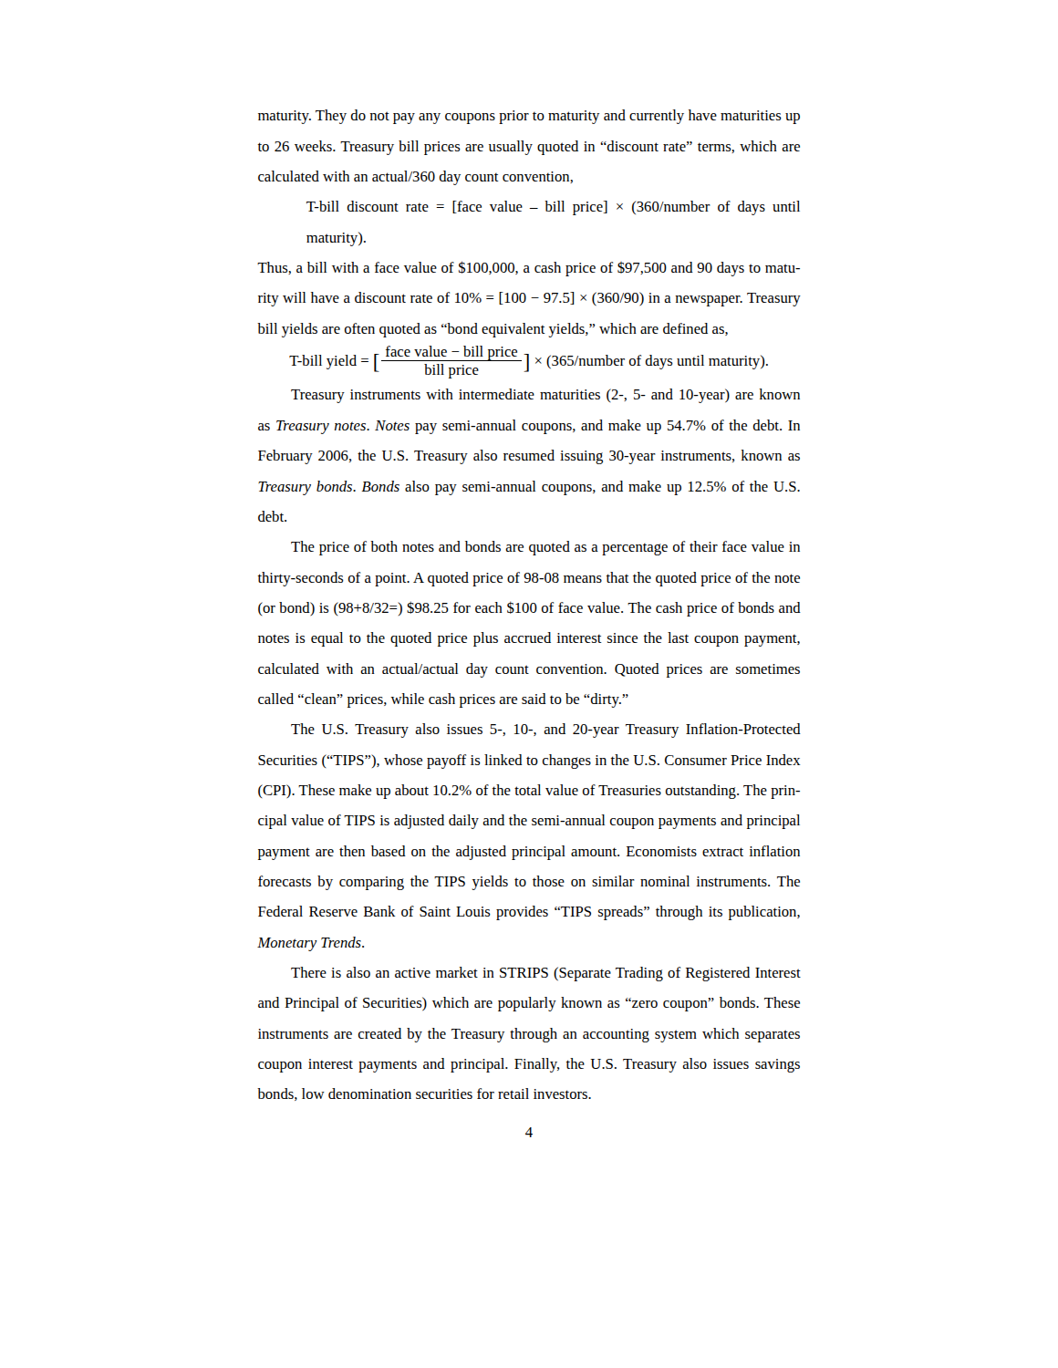maturity. They do not pay any coupons prior to maturity and currently have maturities up to 26 weeks. Treasury bill prices are usually quoted in “discount rate” terms, which are calculated with an actual/360 day count convention,
T-bill discount rate = [face value – bill price] × (360/number of days until maturity).
Thus, a bill with a face value of $100,000, a cash price of $97,500 and 90 days to maturity will have a discount rate of 10% = [100 − 97.5] × (360/90) in a newspaper. Treasury bill yields are often quoted as “bond equivalent yields,” which are defined as,
T-bill yield = [face value − bill price bill price] × (365/number of days until maturity).
Treasury instruments with intermediate maturities (2-, 5- and 10-year) are known as Treasury notes. Notes pay semi-annual coupons, and make up 54.7% of the debt. In February 2006, the U.S. Treasury also resumed issuing 30-year instruments, known as Treasury bonds. Bonds also pay semi-annual coupons, and make up 12.5% of the U.S. debt.
The price of both notes and bonds are quoted as a percentage of their face value in thirty-seconds of a point. A quoted price of 98-08 means that the quoted price of the note (or bond) is (98+8/32=) $98.25 for each $100 of face value. The cash price of bonds and notes is equal to the quoted price plus accrued interest since the last coupon payment, calculated with an actual/actual day count convention. Quoted prices are sometimes called “clean” prices, while cash prices are said to be “dirty.”
The U.S. Treasury also issues 5-, 10-, and 20-year Treasury Inflation-Protected Securities (“TIPS”), whose payoff is linked to changes in the U.S. Consumer Price Index (CPI). These make up about 10.2% of the total value of Treasuries outstanding. The principal value of TIPS is adjusted daily and the semi-annual coupon payments and principal payment are then based on the adjusted principal amount. Economists extract inflation forecasts by comparing the TIPS yields to those on similar nominal instruments. The Federal Reserve Bank of Saint Louis provides “TIPS spreads” through its publication, Monetary Trends.
There is also an active market in STRIPS (Separate Trading of Registered Interest and Principal of Securities) which are popularly known as “zero coupon” bonds. These instruments are created by the Treasury through an accounting system which separates coupon interest payments and principal. Finally, the U.S. Treasury also issues savings bonds, low denomination securities for retail investors.
4